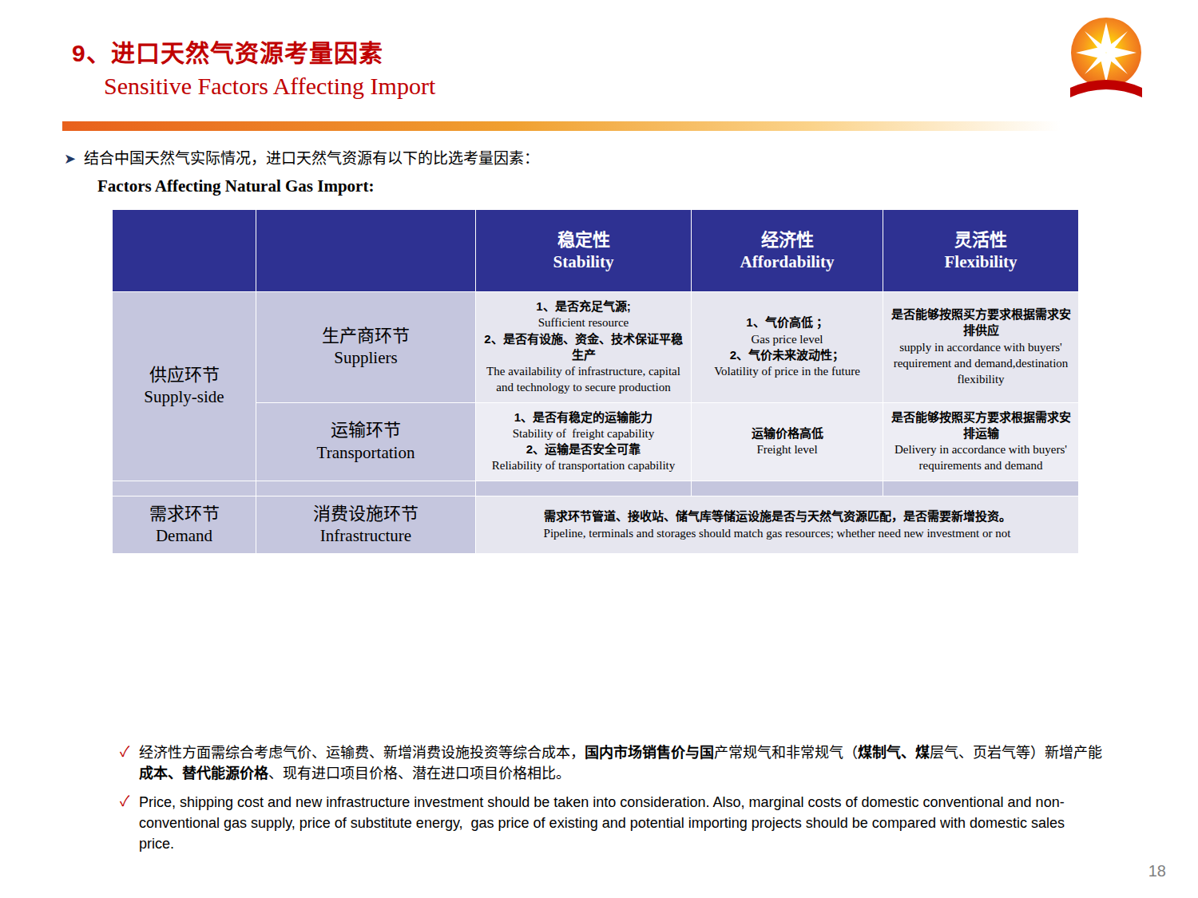9、进口天然气资源考量因素
Sensitive Factors Affecting Import
➤结合中国天然气实际情况，进口天然气资源有以下的比选考量因素： Factors Affecting Natural Gas Import:
| | | 稳定性 Stability | 经济性 Affordability | 灵活性 Flexibility |
| --- | --- | --- | --- | --- |
| 供应环节 Supply-side | 生产商环节 Suppliers | 1、是否充足气源; Sufficient resource 2、是否有设施、资金、技术保证平稳生产 The availability of infrastructure, capital and technology to secure production | 1、气价高低 ； Gas price level 2、气价未来波动性； Volatility of price in the future | 是否能够按照买方要求根据需求安排供应 supply in accordance with buyers' requirement and demand,destination flexibility |
| 运输环节 Transportation | 1、是否有稳定的运输能力 Stability of freight capability 2、运输是否安全可靠 Reliability of transportation capability | 运输价格高低 Freight level | 是否能够按照买方要求根据需求安排运输 Delivery in accordance with buyers' requirements and demand |
| 需求环节 Demand | 消费设施环节 Infrastructure | 需求环节管道、接收站、储气库等储运设施是否与天然气资源匹配，是否需要新增投资。 Pipeline, terminals and storages should match gas resources; whether need new investment or not |
✓ 经济性方面需综合考虑气价、运输费、新增消费设施投资等综合成本，国内市场销售价与国产常规气和非常规气（煤制气、煤层气、页岩气等）新增产能成本、替代能源价格、现有进口项目价格、潜在进口项目价格相比。
✓ Price, shipping cost and new infrastructure investment should be taken into consideration. Also, marginal costs of domestic conventional and non-conventional gas supply, price of substitute energy, gas price of existing and potential importing projects should be compared with domestic sales price.
18